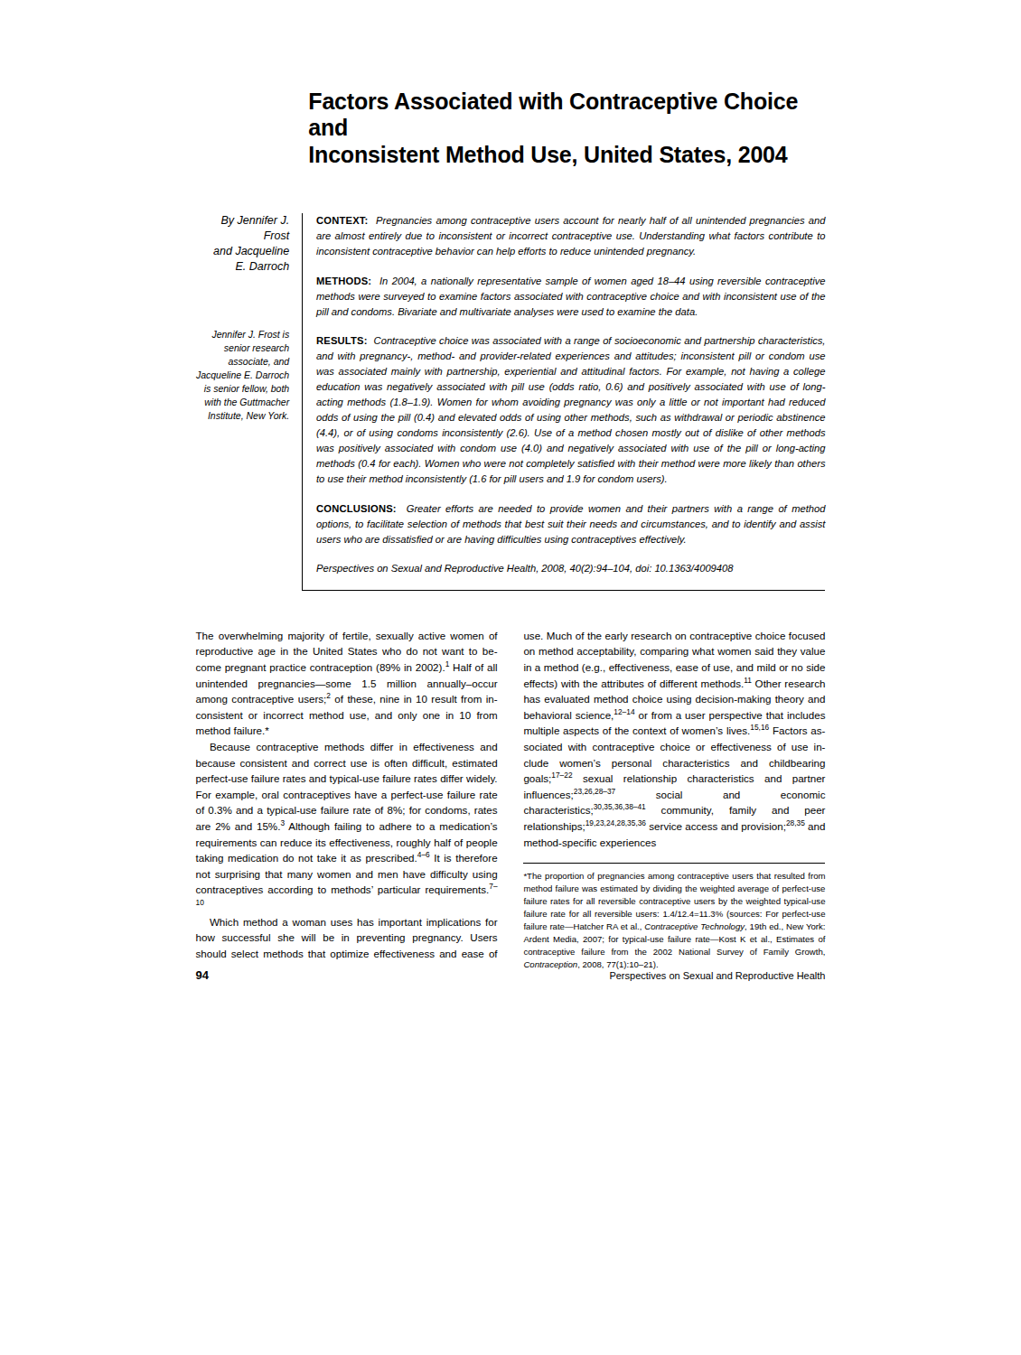Factors Associated with Contraceptive Choice and
Inconsistent Method Use, United States, 2004
By Jennifer J. Frost
and Jacqueline
E. Darroch
Jennifer J. Frost is senior research associate, and Jacqueline E. Darroch is senior fellow, both with the Guttmacher Institute, New York.
CONTEXT: Pregnancies among contraceptive users account for nearly half of all unintended pregnancies and are almost entirely due to inconsistent or incorrect contraceptive use. Understanding what factors contribute to inconsistent contraceptive behavior can help efforts to reduce unintended pregnancy.
METHODS: In 2004, a nationally representative sample of women aged 18–44 using reversible contraceptive methods were surveyed to examine factors associated with contraceptive choice and with inconsistent use of the pill and condoms. Bivariate and multivariate analyses were used to examine the data.
RESULTS: Contraceptive choice was associated with a range of socioeconomic and partnership characteristics, and with pregnancy-, method- and provider-related experiences and attitudes; inconsistent pill or condom use was associated mainly with partnership, experiential and attitudinal factors. For example, not having a college education was negatively associated with pill use (odds ratio, 0.6) and positively associated with use of long-acting methods (1.8–1.9). Women for whom avoiding pregnancy was only a little or not important had reduced odds of using the pill (0.4) and elevated odds of using other methods, such as withdrawal or periodic abstinence (4.4), or of using condoms inconsistently (2.6). Use of a method chosen mostly out of dislike of other methods was positively associated with condom use (4.0) and negatively associated with use of the pill or long-acting methods (0.4 for each). Women who were not completely satisfied with their method were more likely than others to use their method inconsistently (1.6 for pill users and 1.9 for condom users).
CONCLUSIONS: Greater efforts are needed to provide women and their partners with a range of method options, to facilitate selection of methods that best suit their needs and circumstances, and to identify and assist users who are dissatisfied or are having difficulties using contraceptives effectively.
Perspectives on Sexual and Reproductive Health, 2008, 40(2):94–104, doi: 10.1363/4009408
The overwhelming majority of fertile, sexually active women of reproductive age in the United States who do not want to become pregnant practice contraception (89% in 2002).1 Half of all unintended pregnancies—some 1.5 million annually–occur among contraceptive users;2 of these, nine in 10 result from inconsistent or incorrect method use, and only one in 10 from method failure.*
Because contraceptive methods differ in effectiveness and because consistent and correct use is often difficult, estimated perfect-use failure rates and typical-use failure rates differ widely. For example, oral contraceptives have a perfect-use failure rate of 0.3% and a typical-use failure rate of 8%; for condoms, rates are 2% and 15%.3 Although failing to adhere to a medication’s requirements can reduce its effectiveness, roughly half of people taking medication do not take it as prescribed.4–6 It is therefore not surprising that many women and men have difficulty using contraceptives according to methods’ particular requirements.7–10
Which method a woman uses has important implications for how successful she will be in preventing pregnancy. Users should select methods that optimize effectiveness and ease of use. Much of the early research on contraceptive choice focused on method acceptability, comparing what women said they value in a method (e.g., effectiveness, ease of use, and mild or no side effects) with the attributes of different methods.11 Other research has evaluated method choice using decision-making theory and behavioral science,12–14 or from a user perspective that includes multiple aspects of the context of women’s lives.15,16 Factors associated with contraceptive choice or effectiveness of use include women’s personal characteristics and childbearing goals;17–22 sexual relationship characteristics and partner influences;23,26,28–37 social and economic characteristics;30,35,36,38–41 community, family and peer relationships;19,23,24,28,35,36 service access and provision;28,35 and method-specific experiences
*The proportion of pregnancies among contraceptive users that resulted from method failure was estimated by dividing the weighted average of perfect-use failure rates for all reversible contraceptive users by the weighted typical-use failure rate for all reversible users: 1.4/12.4=11.3% (sources: For perfect-use failure rate—Hatcher RA et al., Contraceptive Technology, 19th ed., New York: Ardent Media, 2007; for typical-use failure rate—Kost K et al., Estimates of contraceptive failure from the 2002 National Survey of Family Growth, Contraception, 2008, 77(1):10–21).
94 Perspectives on Sexual and Reproductive Health